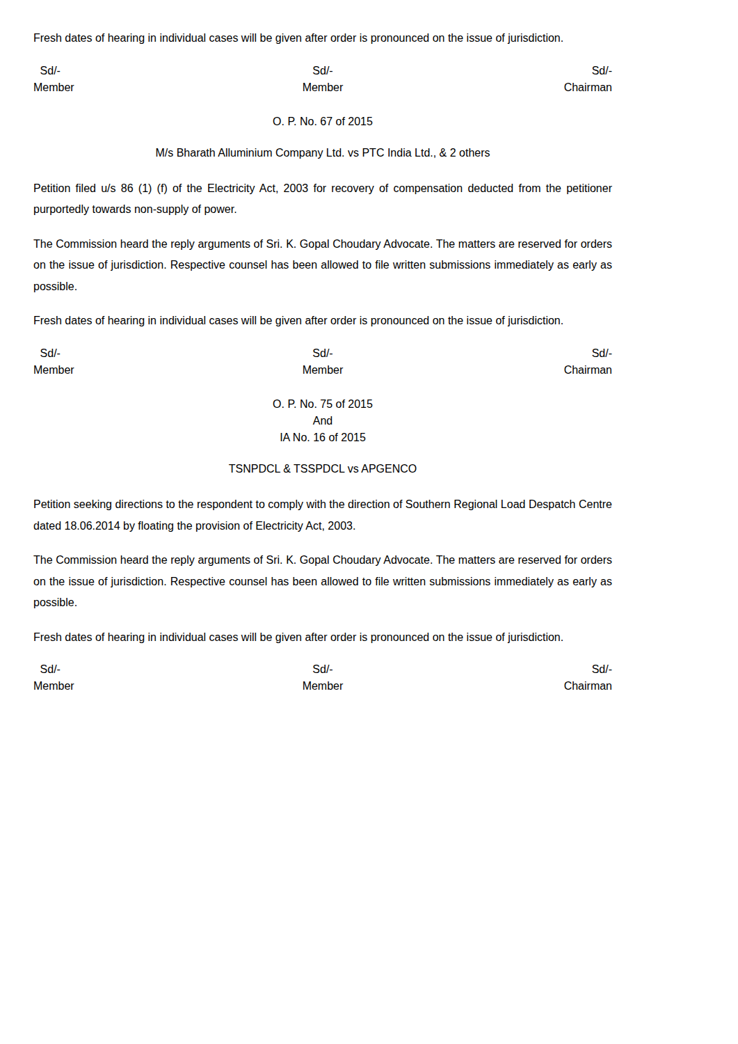Fresh dates of hearing in individual cases will be given after order is pronounced on the issue of jurisdiction.
| Sd/- | Sd/- | Sd/- |
| Member | Member | Chairman |
O. P. No. 67 of 2015
M/s Bharath Alluminium Company Ltd. vs PTC India Ltd., & 2 others
Petition filed u/s 86 (1) (f) of the Electricity Act, 2003 for recovery of compensation deducted from the petitioner purportedly towards non-supply of power.
The Commission heard the reply arguments of Sri. K. Gopal Choudary Advocate. The matters are reserved for orders on the issue of jurisdiction. Respective counsel has been allowed to file written submissions immediately as early as possible.
Fresh dates of hearing in individual cases will be given after order is pronounced on the issue of jurisdiction.
| Sd/- | Sd/- | Sd/- |
| Member | Member | Chairman |
O. P. No. 75 of 2015
And
IA No. 16 of 2015
TSNPDCL & TSSPDCL vs APGENCO
Petition seeking directions to the respondent to comply with the direction of Southern Regional Load Despatch Centre dated 18.06.2014 by floating the provision of Electricity Act, 2003.
The Commission heard the reply arguments of Sri. K. Gopal Choudary Advocate. The matters are reserved for orders on the issue of jurisdiction. Respective counsel has been allowed to file written submissions immediately as early as possible.
Fresh dates of hearing in individual cases will be given after order is pronounced on the issue of jurisdiction.
| Sd/- | Sd/- | Sd/- |
| Member | Member | Chairman |